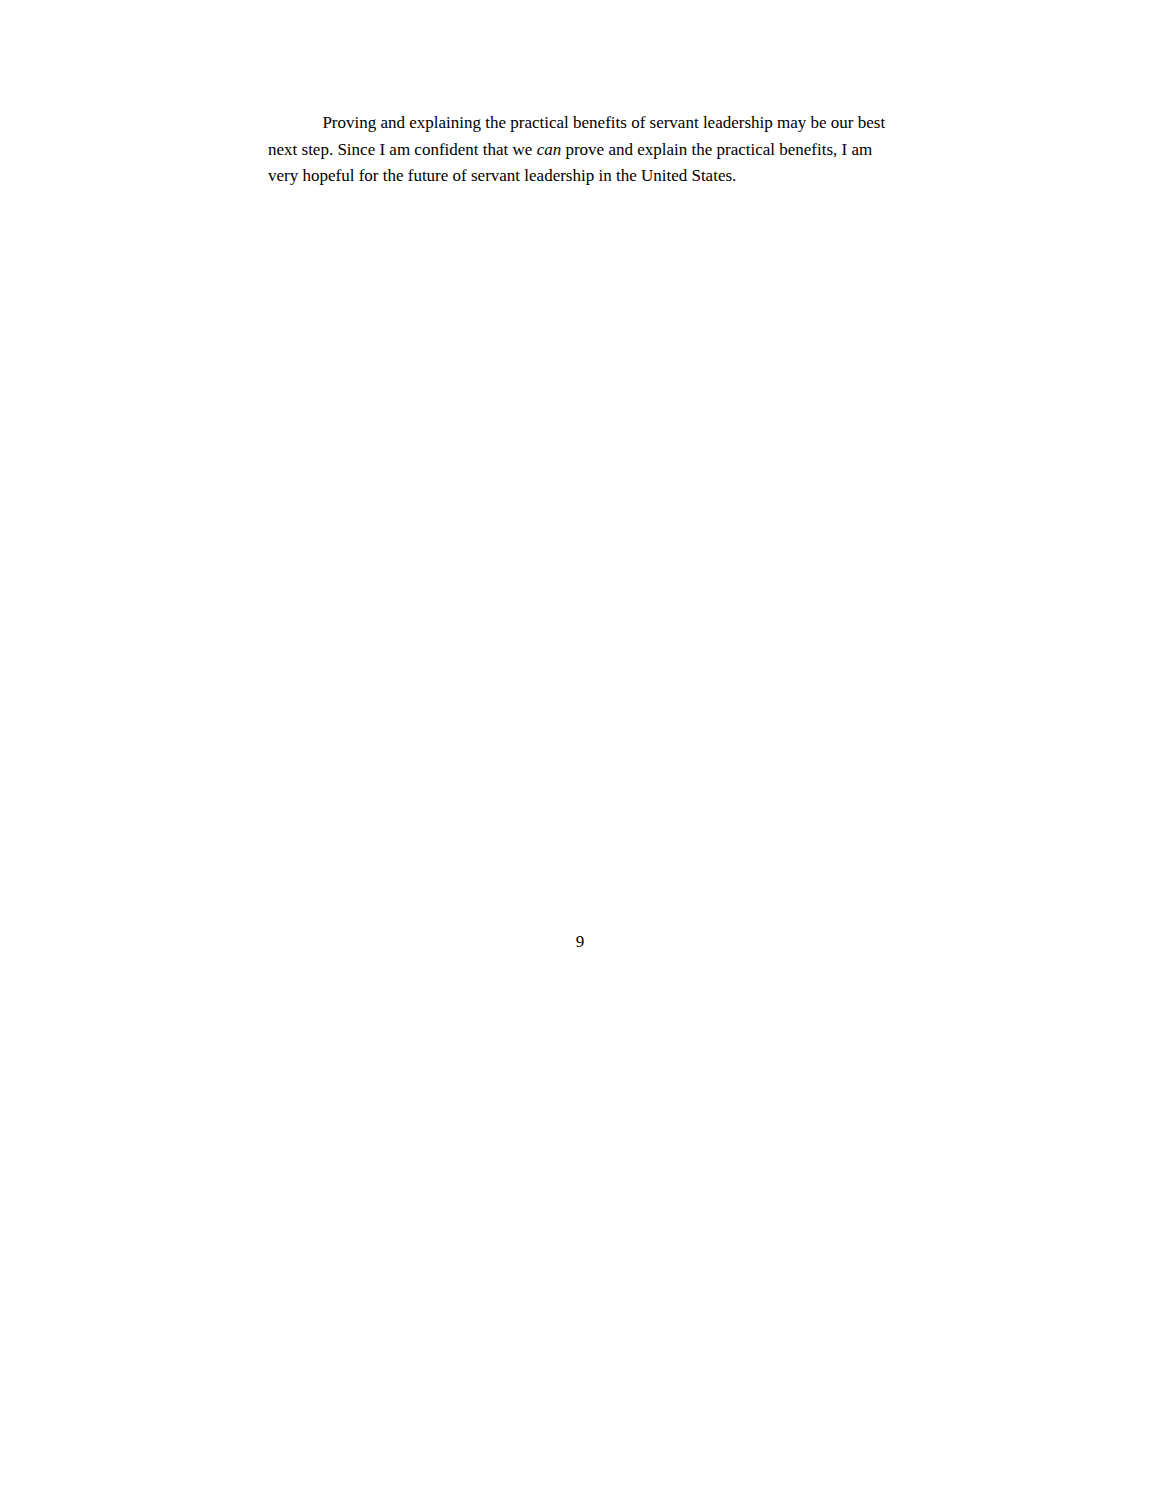Proving and explaining the practical benefits of servant leadership may be our best next step. Since I am confident that we can prove and explain the practical benefits, I am very hopeful for the future of servant leadership in the United States.
9